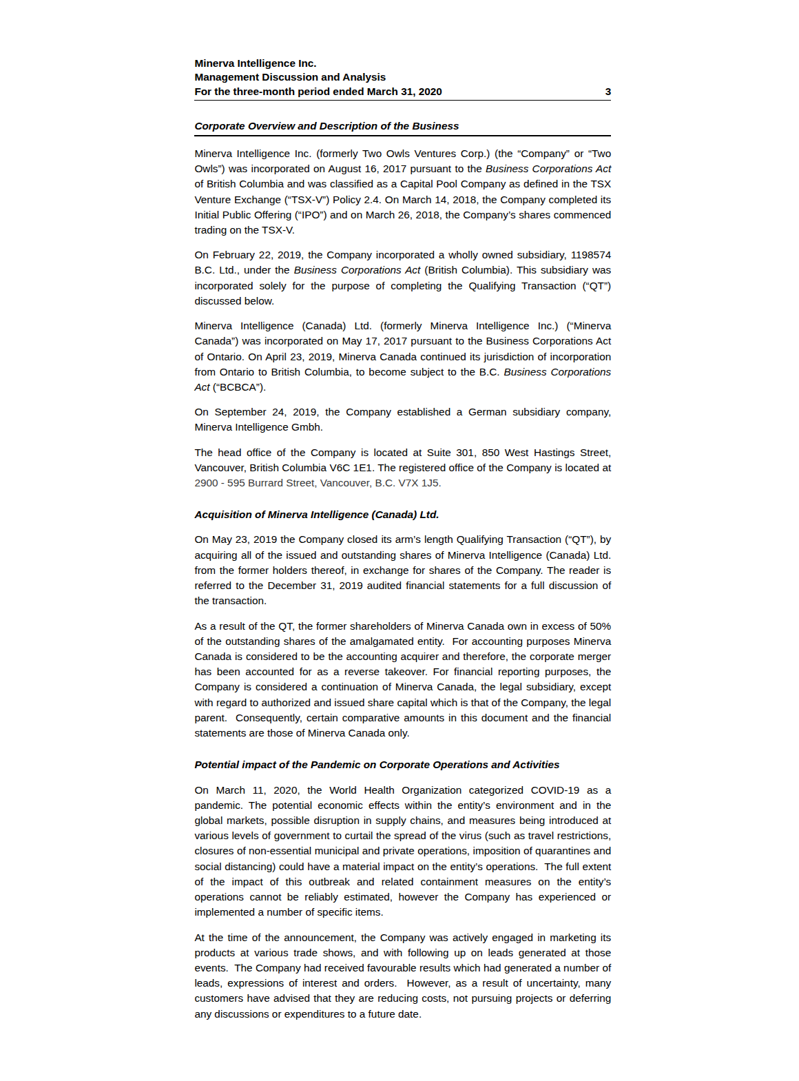Minerva Intelligence Inc.
Management Discussion and Analysis
For the three-month period ended March 31, 2020 3
Corporate Overview and Description of the Business
Minerva Intelligence Inc. (formerly Two Owls Ventures Corp.) (the “Company” or “Two Owls”) was incorporated on August 16, 2017 pursuant to the Business Corporations Act of British Columbia and was classified as a Capital Pool Company as defined in the TSX Venture Exchange (“TSX-V”) Policy 2.4. On March 14, 2018, the Company completed its Initial Public Offering (“IPO”) and on March 26, 2018, the Company’s shares commenced trading on the TSX-V.
On February 22, 2019, the Company incorporated a wholly owned subsidiary, 1198574 B.C. Ltd., under the Business Corporations Act (British Columbia). This subsidiary was incorporated solely for the purpose of completing the Qualifying Transaction (“QT”) discussed below.
Minerva Intelligence (Canada) Ltd. (formerly Minerva Intelligence Inc.) (“Minerva Canada”) was incorporated on May 17, 2017 pursuant to the Business Corporations Act of Ontario. On April 23, 2019, Minerva Canada continued its jurisdiction of incorporation from Ontario to British Columbia, to become subject to the B.C. Business Corporations Act (“BCBCA”).
On September 24, 2019, the Company established a German subsidiary company, Minerva Intelligence Gmbh.
The head office of the Company is located at Suite 301, 850 West Hastings Street, Vancouver, British Columbia V6C 1E1. The registered office of the Company is located at 2900 - 595 Burrard Street, Vancouver, B.C. V7X 1J5.
Acquisition of Minerva Intelligence (Canada) Ltd.
On May 23, 2019 the Company closed its arm’s length Qualifying Transaction (“QT”), by acquiring all of the issued and outstanding shares of Minerva Intelligence (Canada) Ltd. from the former holders thereof, in exchange for shares of the Company. The reader is referred to the December 31, 2019 audited financial statements for a full discussion of the transaction.
As a result of the QT, the former shareholders of Minerva Canada own in excess of 50% of the outstanding shares of the amalgamated entity. For accounting purposes Minerva Canada is considered to be the accounting acquirer and therefore, the corporate merger has been accounted for as a reverse takeover. For financial reporting purposes, the Company is considered a continuation of Minerva Canada, the legal subsidiary, except with regard to authorized and issued share capital which is that of the Company, the legal parent. Consequently, certain comparative amounts in this document and the financial statements are those of Minerva Canada only.
Potential impact of the Pandemic on Corporate Operations and Activities
On March 11, 2020, the World Health Organization categorized COVID-19 as a pandemic. The potential economic effects within the entity’s environment and in the global markets, possible disruption in supply chains, and measures being introduced at various levels of government to curtail the spread of the virus (such as travel restrictions, closures of non-essential municipal and private operations, imposition of quarantines and social distancing) could have a material impact on the entity’s operations. The full extent of the impact of this outbreak and related containment measures on the entity’s operations cannot be reliably estimated, however the Company has experienced or implemented a number of specific items.
At the time of the announcement, the Company was actively engaged in marketing its products at various trade shows, and with following up on leads generated at those events. The Company had received favourable results which had generated a number of leads, expressions of interest and orders. However, as a result of uncertainty, many customers have advised that they are reducing costs, not pursuing projects or deferring any discussions or expenditures to a future date.